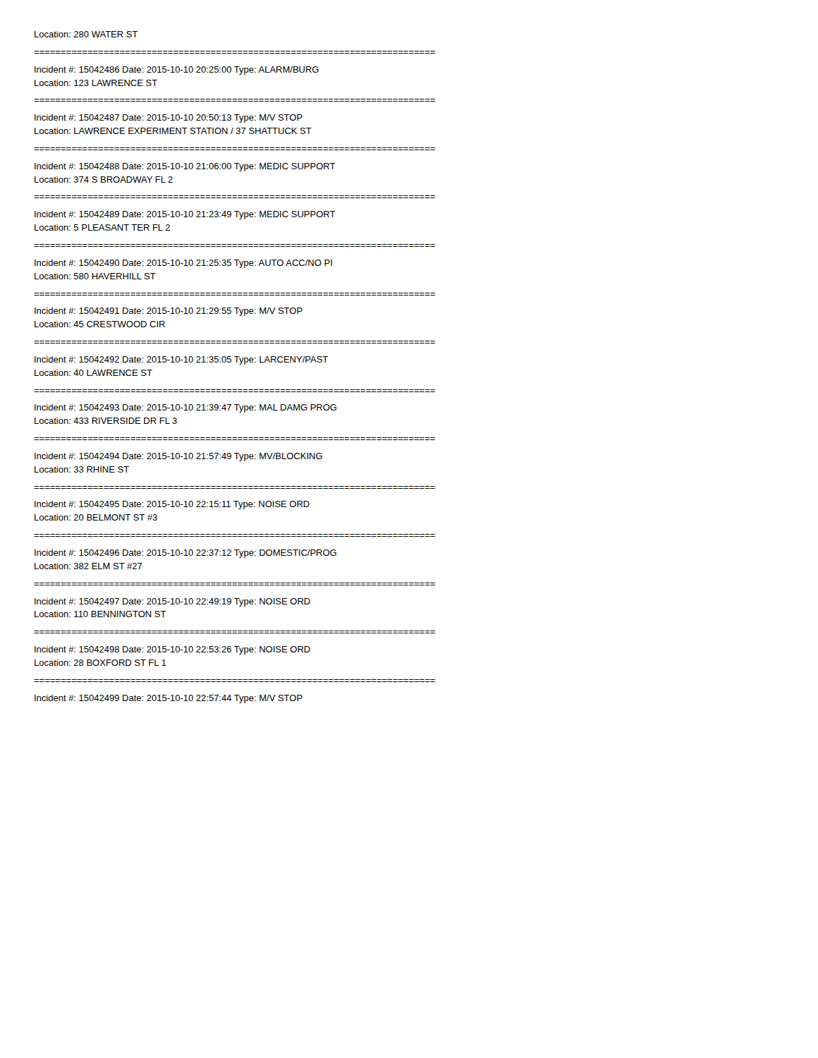Location: 280 WATER ST
===========================================================================
Incident #: 15042486 Date: 2015-10-10 20:25:00 Type: ALARM/BURG
Location: 123 LAWRENCE ST
===========================================================================
Incident #: 15042487 Date: 2015-10-10 20:50:13 Type: M/V STOP
Location: LAWRENCE EXPERIMENT STATION / 37 SHATTUCK ST
===========================================================================
Incident #: 15042488 Date: 2015-10-10 21:06:00 Type: MEDIC SUPPORT
Location: 374 S BROADWAY FL 2
===========================================================================
Incident #: 15042489 Date: 2015-10-10 21:23:49 Type: MEDIC SUPPORT
Location: 5 PLEASANT TER FL 2
===========================================================================
Incident #: 15042490 Date: 2015-10-10 21:25:35 Type: AUTO ACC/NO PI
Location: 580 HAVERHILL ST
===========================================================================
Incident #: 15042491 Date: 2015-10-10 21:29:55 Type: M/V STOP
Location: 45 CRESTWOOD CIR
===========================================================================
Incident #: 15042492 Date: 2015-10-10 21:35:05 Type: LARCENY/PAST
Location: 40 LAWRENCE ST
===========================================================================
Incident #: 15042493 Date: 2015-10-10 21:39:47 Type: MAL DAMG PROG
Location: 433 RIVERSIDE DR FL 3
===========================================================================
Incident #: 15042494 Date: 2015-10-10 21:57:49 Type: MV/BLOCKING
Location: 33 RHINE ST
===========================================================================
Incident #: 15042495 Date: 2015-10-10 22:15:11 Type: NOISE ORD
Location: 20 BELMONT ST #3
===========================================================================
Incident #: 15042496 Date: 2015-10-10 22:37:12 Type: DOMESTIC/PROG
Location: 382 ELM ST #27
===========================================================================
Incident #: 15042497 Date: 2015-10-10 22:49:19 Type: NOISE ORD
Location: 110 BENNINGTON ST
===========================================================================
Incident #: 15042498 Date: 2015-10-10 22:53:26 Type: NOISE ORD
Location: 28 BOXFORD ST FL 1
===========================================================================
Incident #: 15042499 Date: 2015-10-10 22:57:44 Type: M/V STOP